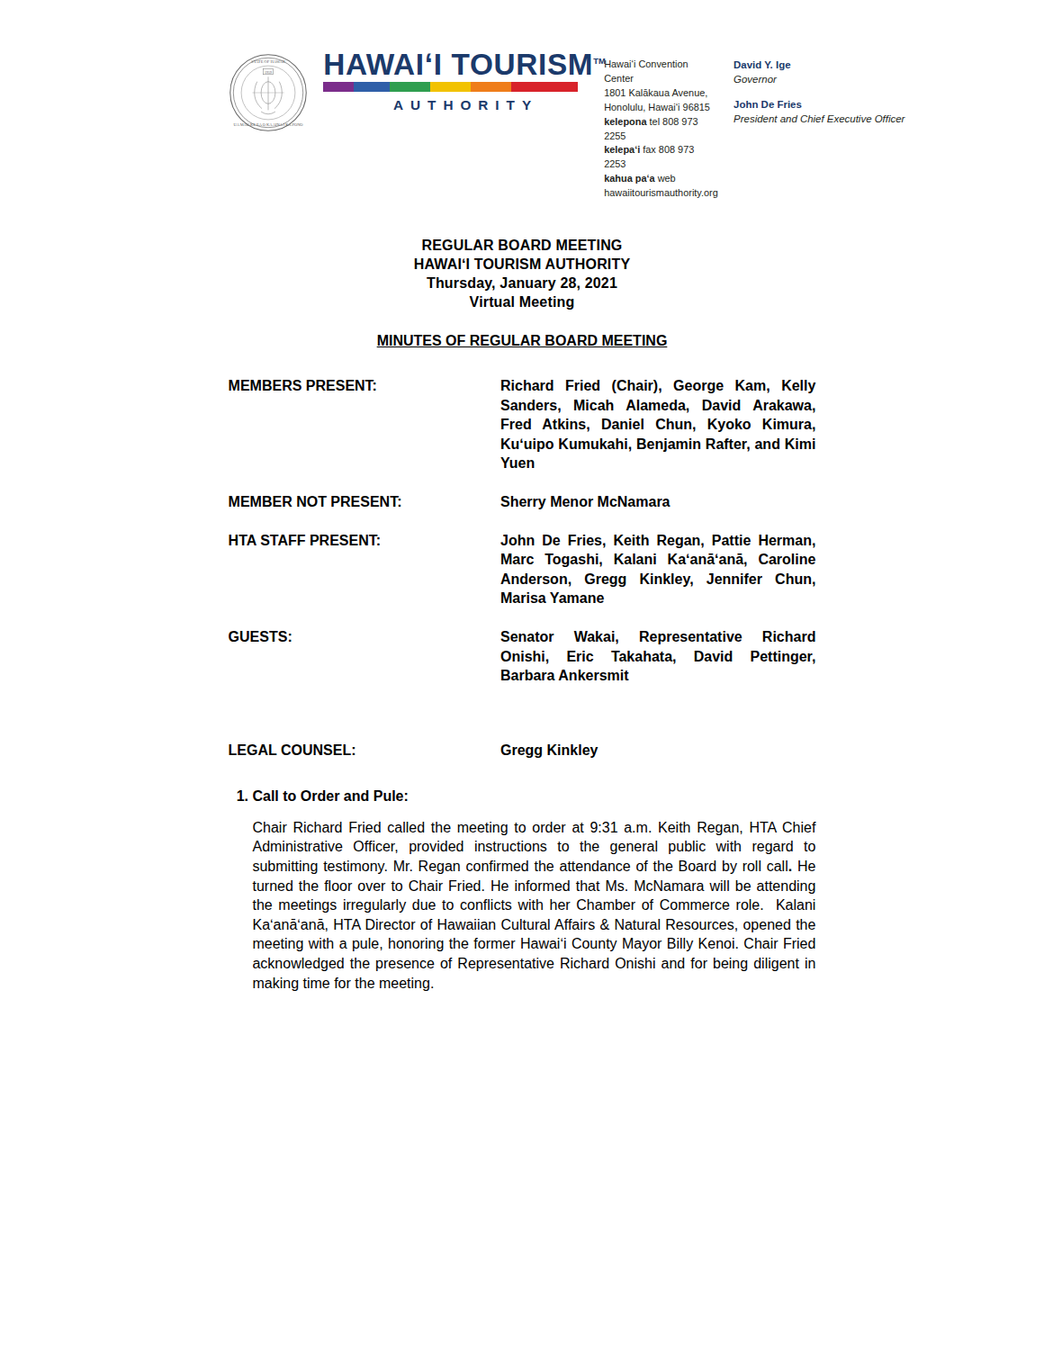STATE OF HAWAII UA MAU KE EA O KA AINA I KA PONO 1959
HAWAIʻI TOURISMTM
AUTHORITY
Hawaiʻi Convention Center
1801 Kalākaua Avenue, Honolulu, Hawaiʻi 96815
kelepona tel 808 973 2255
kelepaʻi fax 808 973 2253
kahua paʻa web hawaiitourismauthority.org
David Y. Ige
Governor John De Fries
President and Chief Executive Officer
REGULAR BOARD MEETING
HAWAIʻI TOURISM AUTHORITY
Thursday, January 28, 2021
Virtual Meeting
MINUTES OF REGULAR BOARD MEETING
| MEMBERS PRESENT: | Richard Fried (Chair), George Kam, Kelly Sanders, Micah Alameda, David Arakawa, Fred Atkins, Daniel Chun, Kyoko Kimura, Kuʻuipo Kumukahi, Benjamin Rafter, and Kimi Yuen |
| MEMBER NOT PRESENT: | Sherry Menor McNamara |
| HTA STAFF PRESENT: | John De Fries, Keith Regan, Pattie Herman, Marc Togashi, Kalani Kaʻanāʻanā, Caroline Anderson, Gregg Kinkley, Jennifer Chun, Marisa Yamane |
| GUESTS: | Senator Wakai, Representative Richard Onishi, Eric Takahata, David Pettinger, Barbara Ankersmit |
| LEGAL COUNSEL: | Gregg Kinkley |
Call to Order and Pule:
Chair Richard Fried called the meeting to order at 9:31 a.m. Keith Regan, HTA Chief Administrative Officer, provided instructions to the general public with regard to submitting testimony. Mr. Regan confirmed the attendance of the Board by roll call. He turned the floor over to Chair Fried. He informed that Ms. McNamara will be attending the meetings irregularly due to conflicts with her Chamber of Commerce role. Kalani Kaʻanāʻanā, HTA Director of Hawaiian Cultural Affairs & Natural Resources, opened the meeting with a pule, honoring the former Hawaiʻi County Mayor Billy Kenoi. Chair Fried acknowledged the presence of Representative Richard Onishi and for being diligent in making time for the meeting.